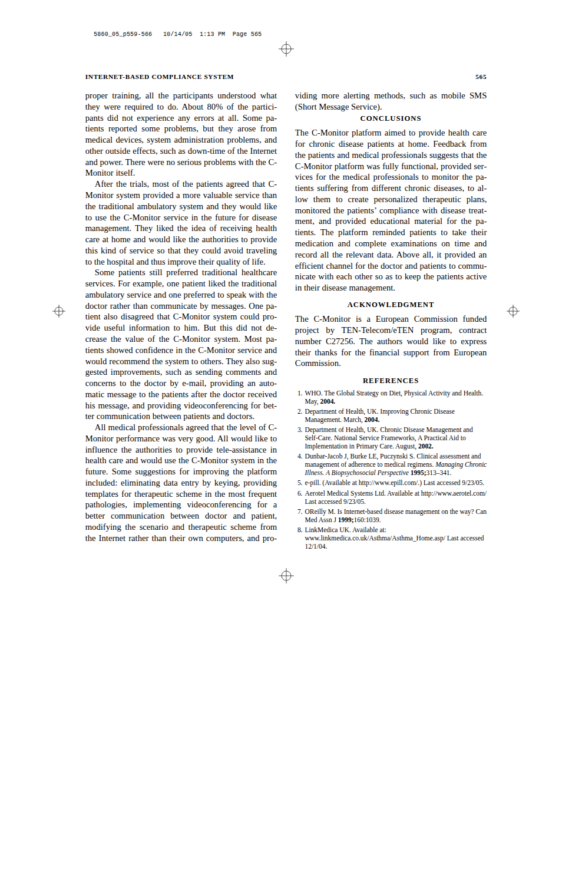5860_05_p559-566 10/14/05 1:13 PM Page 565
Internet-Based Compliance System 565
proper training, all the participants understood what they were required to do. About 80% of the participants did not experience any errors at all. Some patients reported some problems, but they arose from medical devices, system administration problems, and other outside effects, such as down-time of the Internet and power. There were no serious problems with the C-Monitor itself.
After the trials, most of the patients agreed that C-Monitor system provided a more valuable service than the traditional ambulatory system and they would like to use the C-Monitor service in the future for disease management. They liked the idea of receiving health care at home and would like the authorities to provide this kind of service so that they could avoid traveling to the hospital and thus improve their quality of life.
Some patients still preferred traditional healthcare services. For example, one patient liked the traditional ambulatory service and one preferred to speak with the doctor rather than communicate by messages. One patient also disagreed that C-Monitor system could provide useful information to him. But this did not decrease the value of the C-Monitor system. Most patients showed confidence in the C-Monitor service and would recommend the system to others. They also suggested improvements, such as sending comments and concerns to the doctor by e-mail, providing an automatic message to the patients after the doctor received his message, and providing videoconferencing for better communication between patients and doctors.
All medical professionals agreed that the level of C-Monitor performance was very good. All would like to influence the authorities to provide tele-assistance in health care and would use the C-Monitor system in the future. Some suggestions for improving the platform included: eliminating data entry by keying, providing templates for therapeutic scheme in the most frequent pathologies, implementing videoconferencing for a better communication between doctor and patient, modifying the scenario and therapeutic scheme from the Internet rather than their own computers, and providing more alerting methods, such as mobile SMS (Short Message Service).
Conclusions
The C-Monitor platform aimed to provide health care for chronic disease patients at home. Feedback from the patients and medical professionals suggests that the C-Monitor platform was fully functional, provided services for the medical professionals to monitor the patients suffering from different chronic diseases, to allow them to create personalized therapeutic plans, monitored the patients’ compliance with disease treatment, and provided educational material for the patients. The platform reminded patients to take their medication and complete examinations on time and record all the relevant data. Above all, it provided an efficient channel for the doctor and patients to communicate with each other so as to keep the patients active in their disease management.
Acknowledgment
The C-Monitor is a European Commission funded project by TEN-Telecom/eTEN program, contract number C27256. The authors would like to express their thanks for the financial support from European Commission.
References
WHO. The Global Strategy on Diet, Physical Activity and Health. May, 2004.
Department of Health, UK. Improving Chronic Disease Management. March, 2004.
Department of Health, UK. Chronic Disease Management and Self-Care. National Service Frameworks, A Practical Aid to Implementation in Primary Care. August, 2002.
Dunbar-Jacob J, Burke LE, Puczynski S. Clinical assessment and management of adherence to medical regimens. Managing Chronic Illness. A Biopsychosocial Perspective 1995; 313–341.
e-pill. (Available at http://www.epill.com/.) Last accessed 9/23/05.
Aerotel Medical Systems Ltd. Available at http://www.aerotel.com/ Last accessed 9/23/05.
OReilly M. Is Internet-based disease management on the way? Can Med Assn J 1999; 160:1039.
LinkMedica UK. Available at: www.linkmedica.co.uk/Asthma/Asthma_Home.asp/ Last accessed 12/1/04.